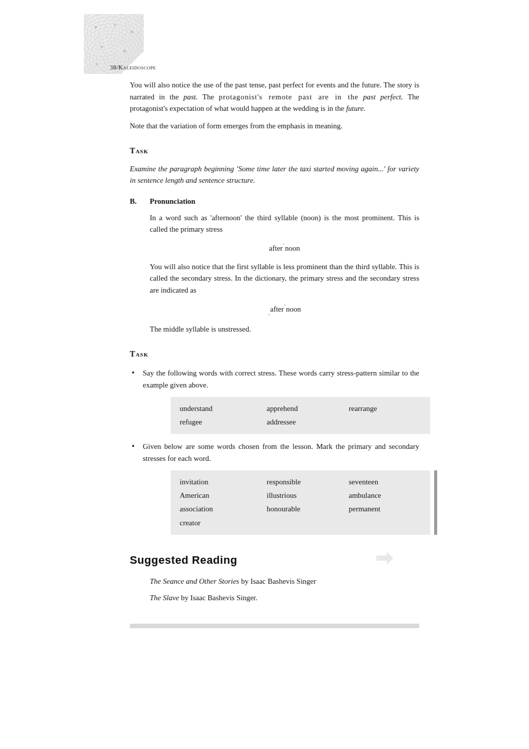38/Kaleidoscope
You will also notice the use of the past tense, past perfect for events and the future. The story is narrated in the past. The protagonist's remote past are in the past perfect. The protagonist's expectation of what would happen at the wedding is in the future.
Note that the variation of form emerges from the emphasis in meaning.
Task
Examine the paragraph beginning 'Some time later the taxi started moving again...' for variety in sentence length and sentence structure.
B. Pronunciation
In a word such as 'afternoon' the third syllable (noon) is the most prominent. This is called the primary stress
afterˈnoon
You will also notice that the first syllable is less prominent than the third syllable. This is called the secondary stress. In the dictionary, the primary stress and the secondary stress are indicated as
ˌafterˈnoon
The middle syllable is unstressed.
Task
Say the following words with correct stress. These words carry stress-pattern similar to the example given above.
| understand | apprehend | rearrange |
| refugee | addressee | |
Given below are some words chosen from the lesson. Mark the primary and secondary stresses for each word.
| invitation | responsible | seventeen |
| American | illustrious | ambulance |
| association | honourable | permanent |
| creator | | |
Suggested Reading
The Seance and Other Stories by Isaac Bashevis Singer
The Slave by Isaac Bashevis Singer.